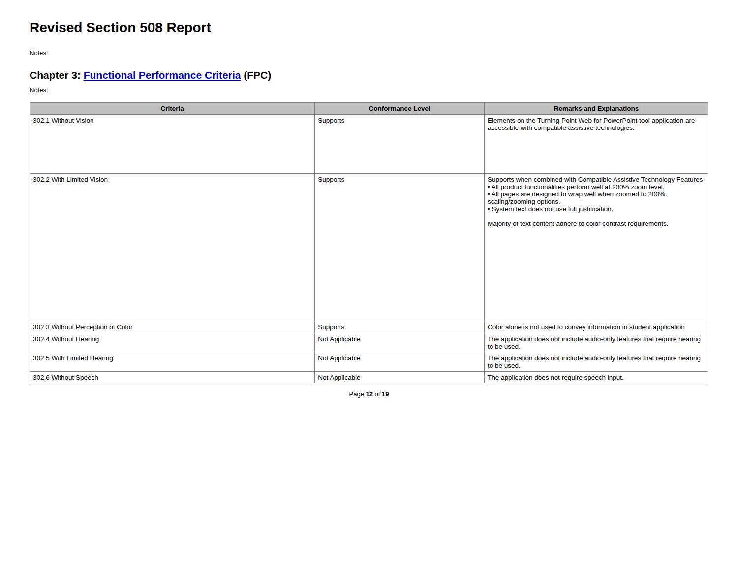Revised Section 508 Report
Notes:
Chapter 3: Functional Performance Criteria (FPC)
Notes:
| Criteria | Conformance Level | Remarks and Explanations |
| --- | --- | --- |
| 302.1 Without Vision | Supports | Elements on the Turning Point Web for PowerPoint tool application are accessible with compatible assistive technologies. |
| 302.2 With Limited Vision | Supports | Supports when combined with Compatible Assistive Technology Features • All product functionalities perform well at 200% zoom level. • All pages are designed to wrap well when zoomed to 200%. scaling/zooming options. • System text does not use full justification. Majority of text content adhere to color contrast requirements. |
| 302.3 Without Perception of Color | Supports | Color alone is not used to convey information in student application |
| 302.4 Without Hearing | Not Applicable | The application does not include audio-only features that require hearing to be used. |
| 302.5 With Limited Hearing | Not Applicable | The application does not include audio-only features that require hearing to be used. |
| 302.6 Without Speech | Not Applicable | The application does not require speech input. |
Page 12 of 19